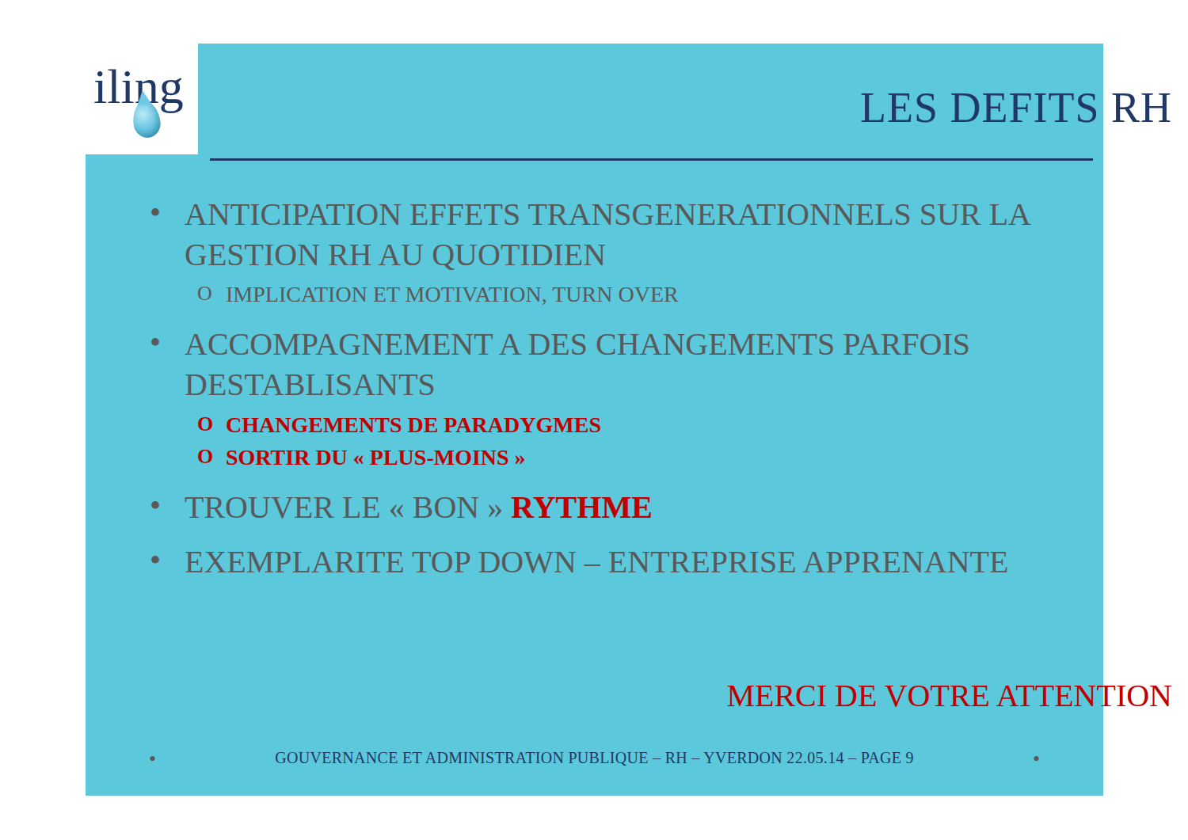LES DEFITS RH
iling
Anticipation effets transgenerationnels sur la gestion RH au quotidien
Implication et motivation, turn over
Accompagnement a des changements parfois destablisants
Changements de paradygmes
Sortir du « plus-moins »
Trouver le « bon » rythme
Exemplarite top down – entreprise apprenante
Merci de votre attention
•
Gouvernance et administration publique – RH – Yverdon 22.05.14 – page 9
•